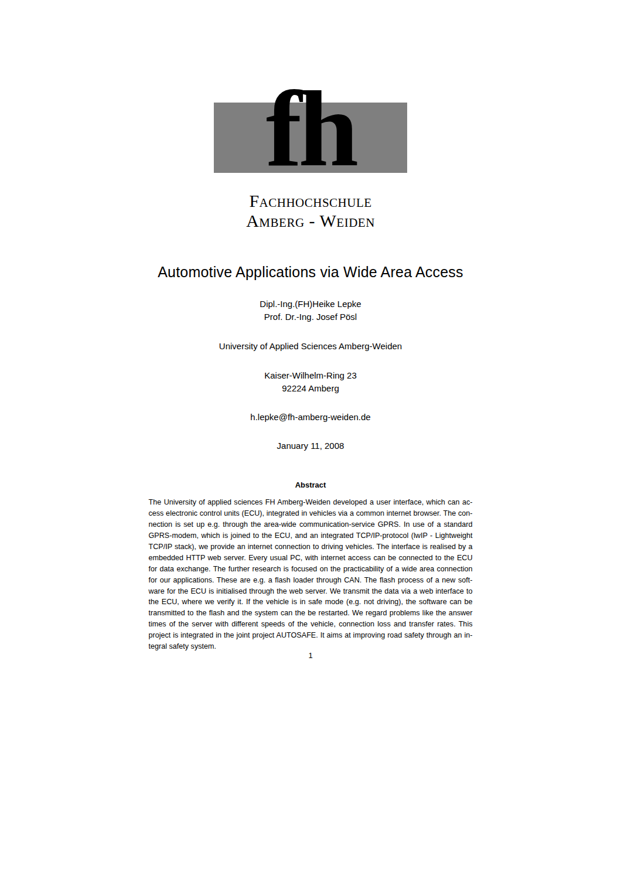fh
Fachhochschule Amberg - Weiden
Automotive Applications via Wide Area Access
Dipl.-Ing.(FH)Heike Lepke
Prof. Dr.-Ing. Josef Pösl
University of Applied Sciences Amberg-Weiden
Kaiser-Wilhelm-Ring 23
92224 Amberg
h.lepke@fh-amberg-weiden.de
January 11, 2008
Abstract
The University of applied sciences FH Amberg-Weiden developed a user interface, which can access electronic control units (ECU), integrated in vehicles via a common internet browser. The connection is set up e.g. through the area-wide communication-service GPRS. In use of a standard GPRS-modem, which is joined to the ECU, and an integrated TCP/IP-protocol (lwIP - Lightweight TCP/IP stack), we provide an internet connection to driving vehicles. The interface is realised by a embedded HTTP web server. Every usual PC, with internet access can be connected to the ECU for data exchange. The further research is focused on the practicability of a wide area connection for our applications. These are e.g. a flash loader through CAN. The flash process of a new software for the ECU is initialised through the web server. We transmit the data via a web interface to the ECU, where we verify it. If the vehicle is in safe mode (e.g. not driving), the software can be transmitted to the flash and the system can the be restarted. We regard problems like the answer times of the server with different speeds of the vehicle, connection loss and transfer rates. This project is integrated in the joint project AUTOSAFE. It aims at improving road safety through an integral safety system.
1